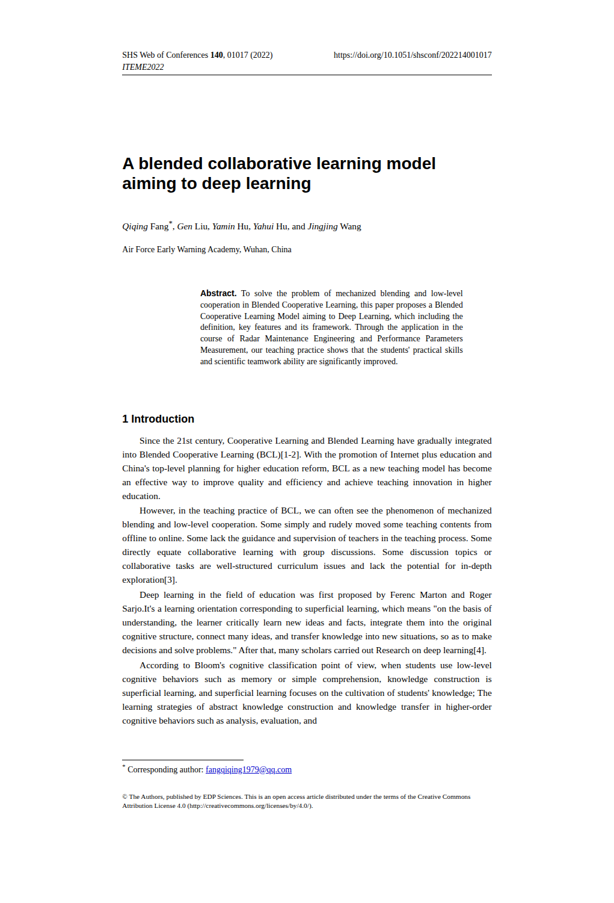SHS Web of Conferences 140, 01017 (2022)
https://doi.org/10.1051/shsconf/202214001017
ITEME2022
A blended collaborative learning model aiming to deep learning
Qiqing Fang*, Gen Liu, Yamin Hu, Yahui Hu, and Jingjing Wang
Air Force Early Warning Academy, Wuhan, China
Abstract. To solve the problem of mechanized blending and low-level cooperation in Blended Cooperative Learning, this paper proposes a Blended Cooperative Learning Model aiming to Deep Learning, which including the definition, key features and its framework. Through the application in the course of Radar Maintenance Engineering and Performance Parameters Measurement, our teaching practice shows that the students' practical skills and scientific teamwork ability are significantly improved.
1 Introduction
Since the 21st century, Cooperative Learning and Blended Learning have gradually integrated into Blended Cooperative Learning (BCL)[1-2]. With the promotion of Internet plus education and China's top-level planning for higher education reform, BCL as a new teaching model has become an effective way to improve quality and efficiency and achieve teaching innovation in higher education.
However, in the teaching practice of BCL, we can often see the phenomenon of mechanized blending and low-level cooperation. Some simply and rudely moved some teaching contents from offline to online. Some lack the guidance and supervision of teachers in the teaching process. Some directly equate collaborative learning with group discussions. Some discussion topics or collaborative tasks are well-structured curriculum issues and lack the potential for in-depth exploration[3].
Deep learning in the field of education was first proposed by Ferenc Marton and Roger Sarjo.It's a learning orientation corresponding to superficial learning, which means "on the basis of understanding, the learner critically learn new ideas and facts, integrate them into the original cognitive structure, connect many ideas, and transfer knowledge into new situations, so as to make decisions and solve problems." After that, many scholars carried out Research on deep learning[4].
According to Bloom's cognitive classification point of view, when students use low-level cognitive behaviors such as memory or simple comprehension, knowledge construction is superficial learning, and superficial learning focuses on the cultivation of students' knowledge; The learning strategies of abstract knowledge construction and knowledge transfer in higher-order cognitive behaviors such as analysis, evaluation, and
* Corresponding author: fangqiqing1979@qq.com
© The Authors, published by EDP Sciences. This is an open access article distributed under the terms of the Creative Commons Attribution License 4.0 (http://creativecommons.org/licenses/by/4.0/).